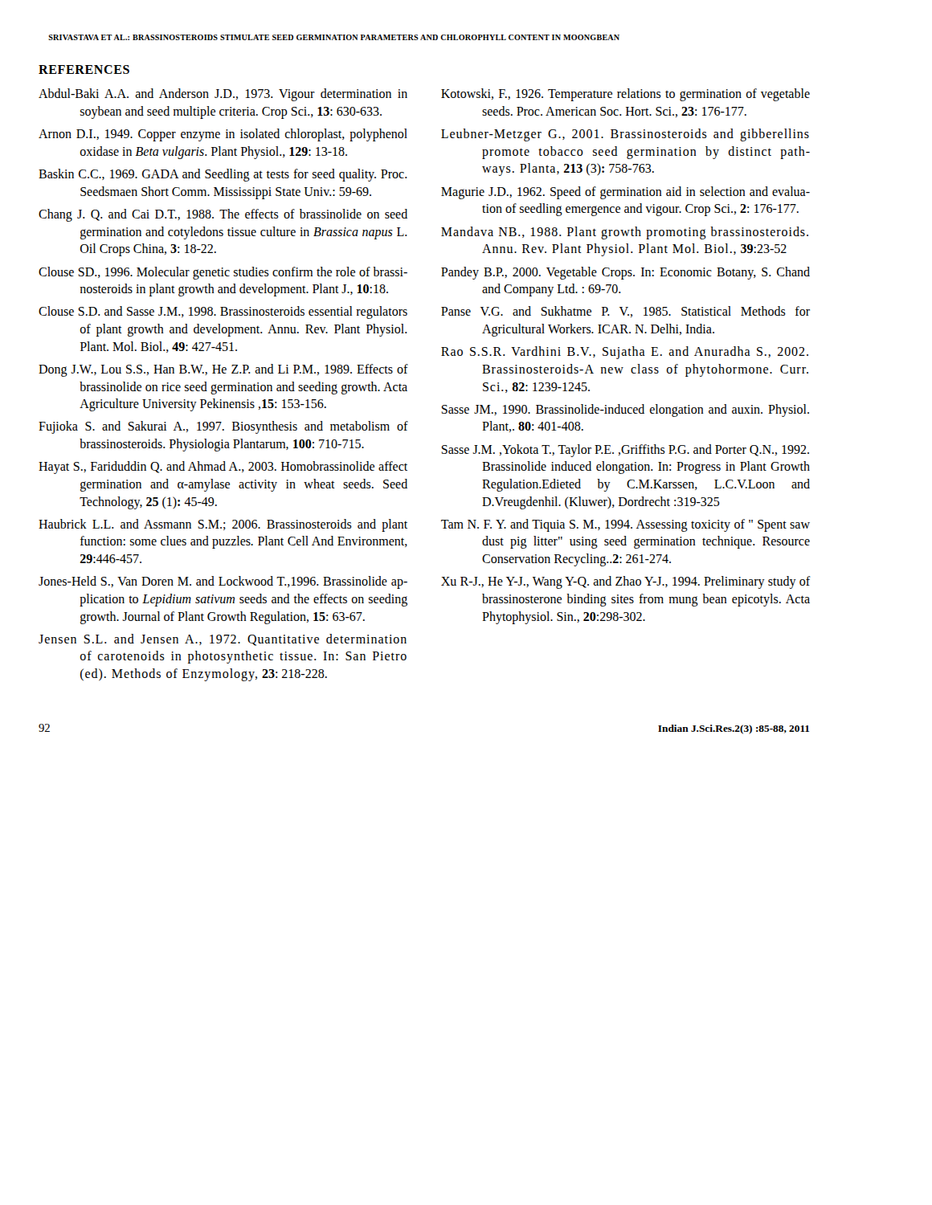Srivastava et al.: Brassinosteroids Stimulate Seed Germination Parameters and Chlorophyll Content in Moongbean
References
Abdul-Baki A.A. and Anderson J.D., 1973. Vigour determination in soybean and seed multiple criteria. Crop Sci., 13: 630-633.
Arnon D.I., 1949. Copper enzyme in isolated chloroplast, polyphenol oxidase in Beta vulgaris. Plant Physiol., 129: 13-18.
Baskin C.C., 1969. GADA and Seedling at tests for seed quality. Proc. Seedsmaen Short Comm. Mississippi State Univ.: 59-69.
Chang J. Q. and Cai D.T., 1988. The effects of brassinolide on seed germination and cotyledons tissue culture in Brassica napus L. Oil Crops China, 3: 18-22.
Clouse SD., 1996. Molecular genetic studies confirm the role of brassinosteroids in plant growth and development. Plant J., 10:18.
Clouse S.D. and Sasse J.M., 1998. Brassinosteroids essential regulators of plant growth and development. Annu. Rev. Plant Physiol. Plant. Mol. Biol., 49: 427-451.
Dong J.W., Lou S.S., Han B.W., He Z.P. and Li P.M., 1989. Effects of brassinolide on rice seed germination and seeding growth. Acta Agriculture University Pekinensis ,15: 153-156.
Fujioka S. and Sakurai A., 1997. Biosynthesis and metabolism of brassinosteroids. Physiologia Plantarum, 100: 710-715.
Hayat S., Fariduddin Q. and Ahmad A., 2003. Homobrassinolide affect germination and α-amylase activity in wheat seeds. Seed Technology, 25 (1): 45-49.
Haubrick L.L. and Assmann S.M.; 2006. Brassinosteroids and plant function: some clues and puzzles. Plant Cell And Environment, 29:446-457.
Jones-Held S., Van Doren M. and Lockwood T.,1996. Brassinolide application to Lepidium sativum seeds and the effects on seeding growth. Journal of Plant Growth Regulation, 15: 63-67.
Jensen S.L. and Jensen A., 1972. Quantitative determination of carotenoids in photosynthetic tissue. In: San Pietro (ed). Methods of Enzymology, 23: 218-228.
Kotowski, F., 1926. Temperature relations to germination of vegetable seeds. Proc. American Soc. Hort. Sci., 23: 176-177.
Leubner-Metzger G., 2001. Brassinosteroids and gibberellins promote tobacco seed germination by distinct pathways. Planta, 213 (3): 758-763.
Magurie J.D., 1962. Speed of germination aid in selection and evaluation of seedling emergence and vigour. Crop Sci., 2: 176-177.
Mandava NB., 1988. Plant growth promoting brassinosteroids. Annu. Rev. Plant Physiol. Plant Mol. Biol., 39:23-52
Pandey B.P., 2000. Vegetable Crops. In: Economic Botany, S. Chand and Company Ltd. : 69-70.
Panse V.G. and Sukhatme P. V., 1985. Statistical Methods for Agricultural Workers. ICAR. N. Delhi, India.
Rao S.S.R. Vardhini B.V., Sujatha E. and Anuradha S., 2002. Brassinosteroids-A new class of phytohormone. Curr. Sci., 82: 1239-1245.
Sasse JM., 1990. Brassinolide-induced elongation and auxin. Physiol. Plant,. 80: 401-408.
Sasse J.M. ,Yokota T., Taylor P.E. ,Griffiths P.G. and Porter Q.N., 1992. Brassinolide induced elongation. In: Progress in Plant Growth Regulation.Edieted by C.M.Karssen, L.C.V.Loon and D.Vreugdenhil. (Kluwer), Dordrecht :319-325
Tam N. F. Y. and Tiquia S. M., 1994. Assessing toxicity of " Spent saw dust pig litter" using seed germination technique. Resource Conservation Recycling..2: 261-274.
Xu R-J., He Y-J., Wang Y-Q. and Zhao Y-J., 1994. Preliminary study of brassinosterone binding sites from mung bean epicotyls. Acta Phytophysiol. Sin., 20:298-302.
92 Indian J.Sci.Res.2(3) :85-88, 2011